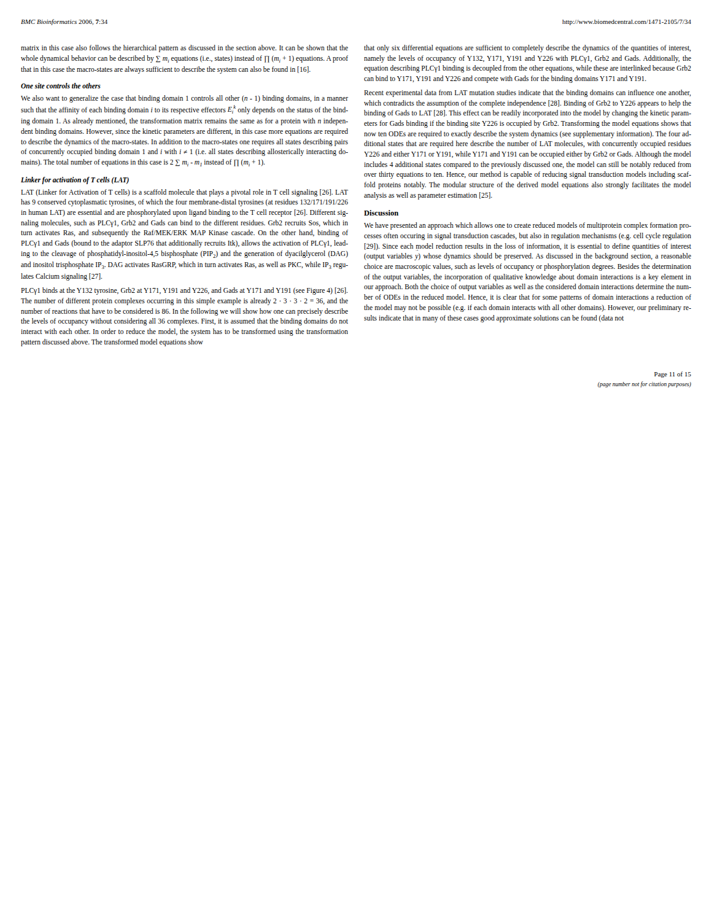BMC Bioinformatics 2006, 7:34
http://www.biomedcentral.com/1471-2105/7/34
matrix in this case also follows the hierarchical pattern as discussed in the section above. It can be shown that the whole dynamical behavior can be described by ∑ mi equations (i.e., states) instead of ∏ (mi + 1) equations. A proof that in this case the macro-states are always sufficient to describe the system can also be found in [16].
One site controls the others
We also want to generalize the case that binding domain 1 controls all other (n - 1) binding domains, in a manner such that the affinity of each binding domain i to its respective effectors Eik only depends on the status of the binding domain 1. As already mentioned, the transformation matrix remains the same as for a protein with n independent binding domains. However, since the kinetic parameters are different, in this case more equations are required to describe the dynamics of the macro-states. In addition to the macro-states one requires all states describing pairs of concurrently occupied binding domain 1 and i with i ≠ 1 (i.e. all states describing allosterically interacting domains). The total number of equations in this case is 2 ∑ mi - m1 instead of ∏ (mi + 1).
Linker for activation of T cells (LAT)
LAT (Linker for Activation of T cells) is a scaffold molecule that plays a pivotal role in T cell signaling [26]. LAT has 9 conserved cytoplasmatic tyrosines, of which the four membrane-distal tyrosines (at residues 132/171/191/226 in human LAT) are essential and are phosphorylated upon ligand binding to the T cell receptor [26]. Different signaling molecules, such as PLCγ1, Grb2 and Gads can bind to the different residues. Grb2 recruits Sos, which in turn activates Ras, and subsequently the Raf/MEK/ERK MAP Kinase cascade. On the other hand, binding of PLCγ1 and Gads (bound to the adaptor SLP76 that additionally recruits Itk), allows the activation of PLCγ1, leading to the cleavage of phosphatidyl-inositol-4,5 bisphosphate (PIP2) and the generation of dyacilglycerol (DAG) and inositol trisphosphate IP3. DAG activates RasGRP, which in turn activates Ras, as well as PKC, while IP3 regulates Calcium signaling [27].
PLCγ1 binds at the Y132 tyrosine, Grb2 at Y171, Y191 and Y226, and Gads at Y171 and Y191 (see Figure 4) [26]. The number of different protein complexes occurring in this simple example is already 2 · 3 · 3 · 2 = 36, and the number of reactions that have to be considered is 86. In the following we will show how one can precisely describe the levels of occupancy without considering all 36 complexes. First, it is assumed that the binding domains do not interact with each other. In order to reduce the model, the system has to be transformed using the transformation pattern discussed above. The transformed model equations show
that only six differential equations are sufficient to completely describe the dynamics of the quantities of interest, namely the levels of occupancy of Y132, Y171, Y191 and Y226 with PLCγ1, Grb2 and Gads. Additionally, the equation describing PLCγ1 binding is decoupled from the other equations, while these are interlinked because Grb2 can bind to Y171, Y191 and Y226 and compete with Gads for the binding domains Y171 and Y191.
Recent experimental data from LAT mutation studies indicate that the binding domains can influence one another, which contradicts the assumption of the complete independence [28]. Binding of Grb2 to Y226 appears to help the binding of Gads to LAT [28]. This effect can be readily incorporated into the model by changing the kinetic parameters for Gads binding if the binding site Y226 is occupied by Grb2. Transforming the model equations shows that now ten ODEs are required to exactly describe the system dynamics (see supplementary information). The four additional states that are required here describe the number of LAT molecules, with concurrently occupied residues Y226 and either Y171 or Y191, while Y171 and Y191 can be occupied either by Grb2 or Gads. Although the model includes 4 additional states compared to the previously discussed one, the model can still be notably reduced from over thirty equations to ten. Hence, our method is capable of reducing signal transduction models including scaffold proteins notably. The modular structure of the derived model equations also strongly facilitates the model analysis as well as parameter estimation [25].
Discussion
We have presented an approach which allows one to create reduced models of multiprotein complex formation processes often occuring in signal transduction cascades, but also in regulation mechanisms (e.g. cell cycle regulation [29]). Since each model reduction results in the loss of information, it is essential to define quantities of interest (output variables y) whose dynamics should be preserved. As discussed in the background section, a reasonable choice are macroscopic values, such as levels of occupancy or phosphorylation degrees. Besides the determination of the output variables, the incorporation of qualitative knowledge about domain interactions is a key element in our approach. Both the choice of output variables as well as the considered domain interactions determine the number of ODEs in the reduced model. Hence, it is clear that for some patterns of domain interactions a reduction of the model may not be possible (e.g. if each domain interacts with all other domains). However, our preliminary results indicate that in many of these cases good approximate solutions can be found (data not
Page 11 of 15 (page number not for citation purposes)